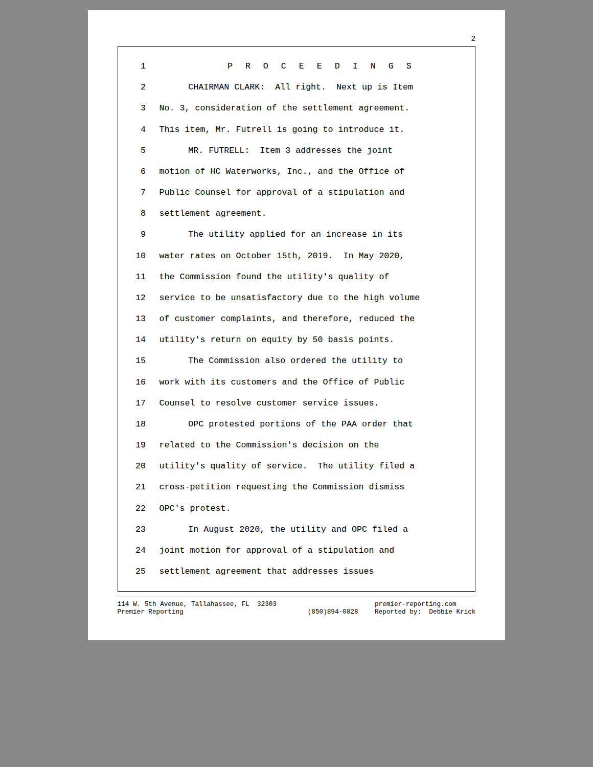2
| 1 | P R O C E E D I N G S |
| 2 | CHAIRMAN CLARK: All right. Next up is Item |
| 3 | No. 3, consideration of the settlement agreement. |
| 4 | This item, Mr. Futrell is going to introduce it. |
| 5 | MR. FUTRELL: Item 3 addresses the joint |
| 6 | motion of HC Waterworks, Inc., and the Office of |
| 7 | Public Counsel for approval of a stipulation and |
| 8 | settlement agreement. |
| 9 | The utility applied for an increase in its |
| 10 | water rates on October 15th, 2019. In May 2020, |
| 11 | the Commission found the utility's quality of |
| 12 | service to be unsatisfactory due to the high volume |
| 13 | of customer complaints, and therefore, reduced the |
| 14 | utility's return on equity by 50 basis points. |
| 15 | The Commission also ordered the utility to |
| 16 | work with its customers and the Office of Public |
| 17 | Counsel to resolve customer service issues. |
| 18 | OPC protested portions of the PAA order that |
| 19 | related to the Commission's decision on the |
| 20 | utility's quality of service. The utility filed a |
| 21 | cross-petition requesting the Commission dismiss |
| 22 | OPC's protest. |
| 23 | In August 2020, the utility and OPC filed a |
| 24 | joint motion for approval of a stipulation and |
| 25 | settlement agreement that addresses issues |
114 W. 5th Avenue, Tallahassee, FL 32303 Premier Reporting (850)894-0828
premier-reporting.com Reported by: Debbie Krick